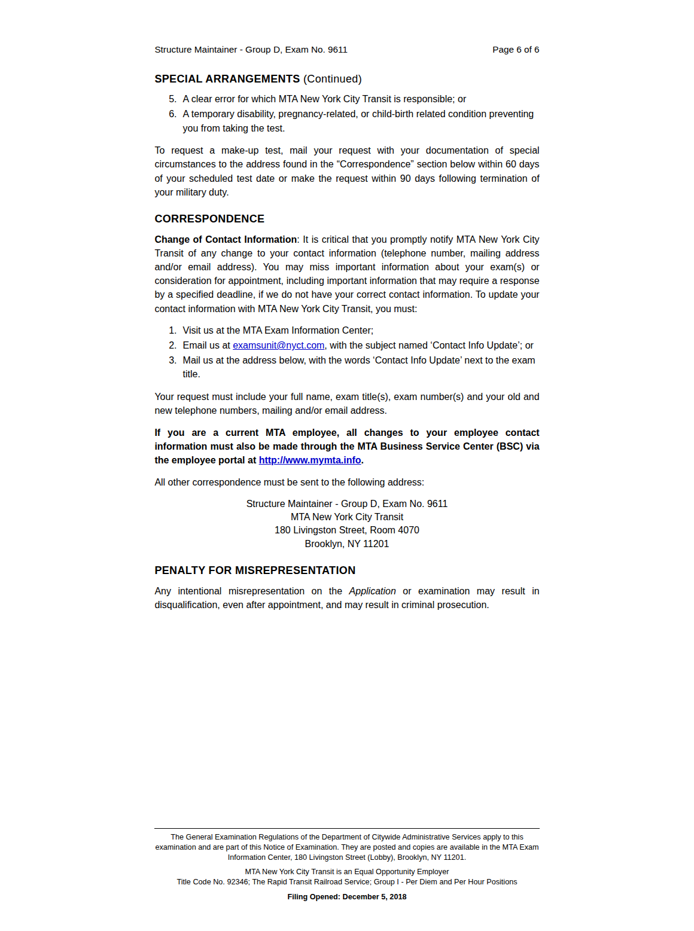Structure Maintainer - Group D, Exam No. 9611 Page 6 of 6
SPECIAL ARRANGEMENTS (Continued)
A clear error for which MTA New York City Transit is responsible; or
A temporary disability, pregnancy-related, or child-birth related condition preventing you from taking the test.
To request a make-up test, mail your request with your documentation of special circumstances to the address found in the “Correspondence” section below within 60 days of your scheduled test date or make the request within 90 days following termination of your military duty.
CORRESPONDENCE
Change of Contact Information: It is critical that you promptly notify MTA New York City Transit of any change to your contact information (telephone number, mailing address and/or email address). You may miss important information about your exam(s) or consideration for appointment, including important information that may require a response by a specified deadline, if we do not have your correct contact information. To update your contact information with MTA New York City Transit, you must:
Visit us at the MTA Exam Information Center;
Email us at examsunit@nyct.com, with the subject named ‘Contact Info Update’; or
Mail us at the address below, with the words ‘Contact Info Update’ next to the exam title.
Your request must include your full name, exam title(s), exam number(s) and your old and new telephone numbers, mailing and/or email address.
If you are a current MTA employee, all changes to your employee contact information must also be made through the MTA Business Service Center (BSC) via the employee portal at http://www.mymta.info.
All other correspondence must be sent to the following address:
Structure Maintainer - Group D, Exam No. 9611
MTA New York City Transit
180 Livingston Street, Room 4070
Brooklyn, NY 11201
PENALTY FOR MISREPRESENTATION
Any intentional misrepresentation on the Application or examination may result in disqualification, even after appointment, and may result in criminal prosecution.
The General Examination Regulations of the Department of Citywide Administrative Services apply to this examination and are part of this Notice of Examination. They are posted and copies are available in the MTA Exam Information Center, 180 Livingston Street (Lobby), Brooklyn, NY 11201.
MTA New York City Transit is an Equal Opportunity Employer
Title Code No. 92346; The Rapid Transit Railroad Service; Group I - Per Diem and Per Hour Positions
Filing Opened: December 5, 2018